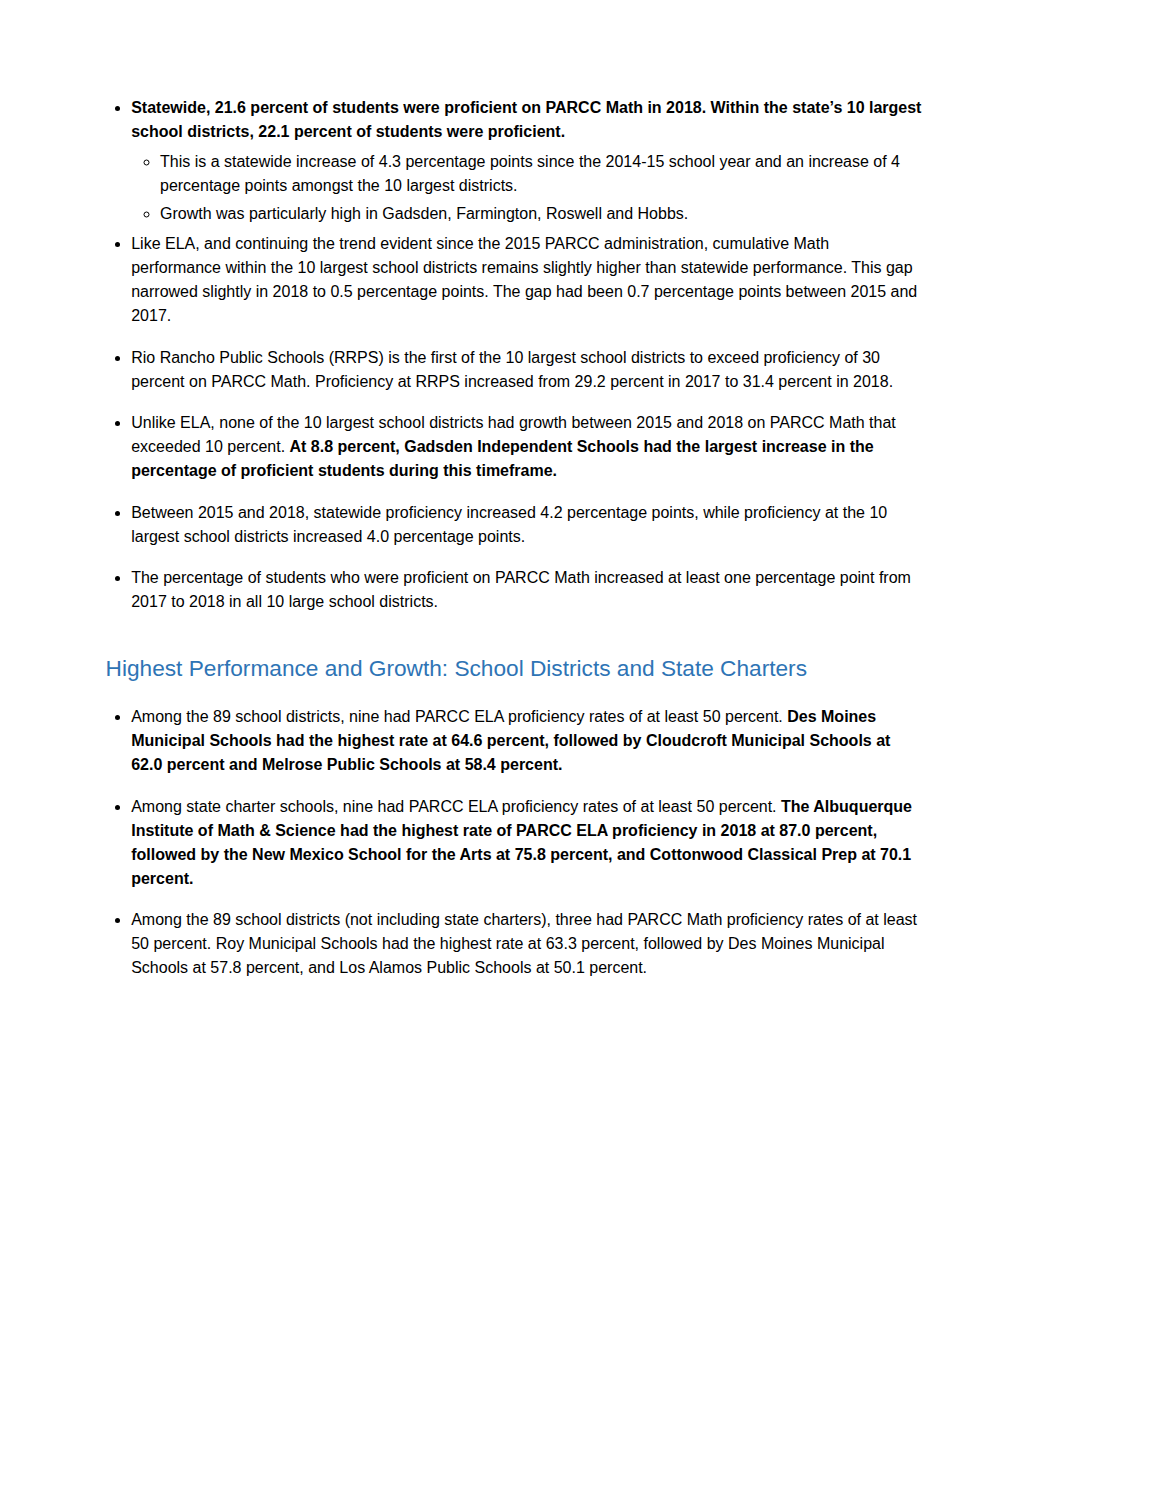Statewide, 21.6 percent of students were proficient on PARCC Math in 2018. Within the state’s 10 largest school districts, 22.1 percent of students were proficient.
This is a statewide increase of 4.3 percentage points since the 2014-15 school year and an increase of 4 percentage points amongst the 10 largest districts.
Growth was particularly high in Gadsden, Farmington, Roswell and Hobbs.
Like ELA, and continuing the trend evident since the 2015 PARCC administration, cumulative Math performance within the 10 largest school districts remains slightly higher than statewide performance. This gap narrowed slightly in 2018 to 0.5 percentage points. The gap had been 0.7 percentage points between 2015 and 2017.
Rio Rancho Public Schools (RRPS) is the first of the 10 largest school districts to exceed proficiency of 30 percent on PARCC Math. Proficiency at RRPS increased from 29.2 percent in 2017 to 31.4 percent in 2018.
Unlike ELA, none of the 10 largest school districts had growth between 2015 and 2018 on PARCC Math that exceeded 10 percent. At 8.8 percent, Gadsden Independent Schools had the largest increase in the percentage of proficient students during this timeframe.
Between 2015 and 2018, statewide proficiency increased 4.2 percentage points, while proficiency at the 10 largest school districts increased 4.0 percentage points.
The percentage of students who were proficient on PARCC Math increased at least one percentage point from 2017 to 2018 in all 10 large school districts.
Highest Performance and Growth: School Districts and State Charters
Among the 89 school districts, nine had PARCC ELA proficiency rates of at least 50 percent. Des Moines Municipal Schools had the highest rate at 64.6 percent, followed by Cloudcroft Municipal Schools at 62.0 percent and Melrose Public Schools at 58.4 percent.
Among state charter schools, nine had PARCC ELA proficiency rates of at least 50 percent. The Albuquerque Institute of Math & Science had the highest rate of PARCC ELA proficiency in 2018 at 87.0 percent, followed by the New Mexico School for the Arts at 75.8 percent, and Cottonwood Classical Prep at 70.1 percent.
Among the 89 school districts (not including state charters), three had PARCC Math proficiency rates of at least 50 percent. Roy Municipal Schools had the highest rate at 63.3 percent, followed by Des Moines Municipal Schools at 57.8 percent, and Los Alamos Public Schools at 50.1 percent.